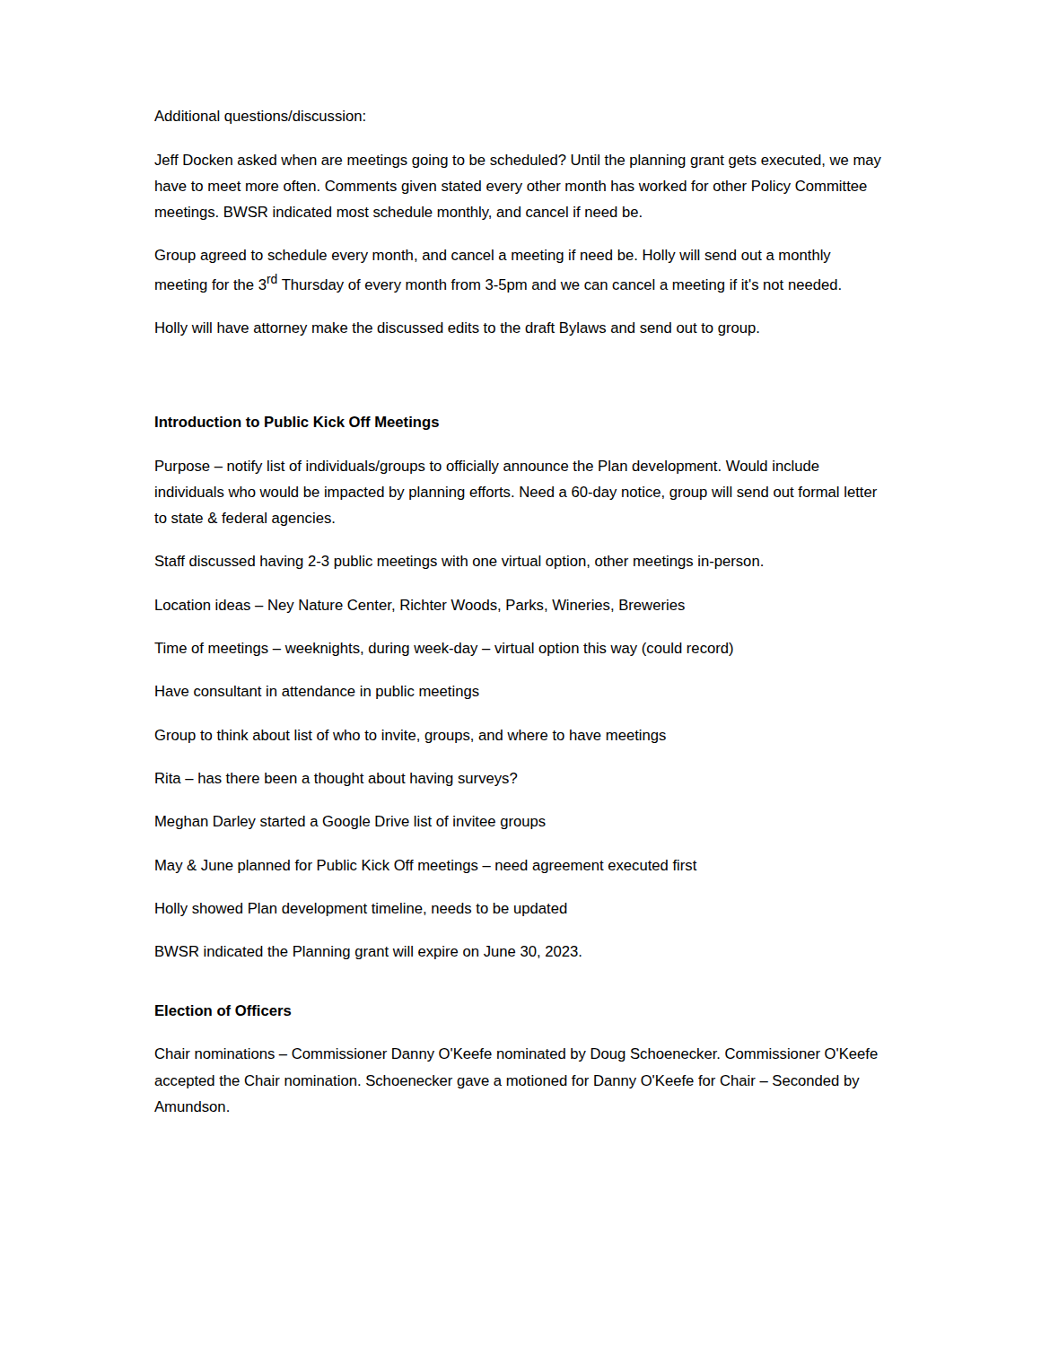Additional questions/discussion:
Jeff Docken asked when are meetings going to be scheduled? Until the planning grant gets executed, we may have to meet more often. Comments given stated every other month has worked for other Policy Committee meetings. BWSR indicated most schedule monthly, and cancel if need be.
Group agreed to schedule every month, and cancel a meeting if need be. Holly will send out a monthly meeting for the 3rd Thursday of every month from 3-5pm and we can cancel a meeting if it's not needed.
Holly will have attorney make the discussed edits to the draft Bylaws and send out to group.
Introduction to Public Kick Off Meetings
Purpose – notify list of individuals/groups to officially announce the Plan development. Would include individuals who would be impacted by planning efforts. Need a 60-day notice, group will send out formal letter to state & federal agencies.
Staff discussed having 2-3 public meetings with one virtual option, other meetings in-person.
Location ideas – Ney Nature Center, Richter Woods, Parks, Wineries, Breweries
Time of meetings – weeknights, during week-day – virtual option this way (could record)
Have consultant in attendance in public meetings
Group to think about list of who to invite, groups, and where to have meetings
Rita – has there been a thought about having surveys?
Meghan Darley started a Google Drive list of invitee groups
May & June planned for Public Kick Off meetings – need agreement executed first
Holly showed Plan development timeline, needs to be updated
BWSR indicated the Planning grant will expire on June 30, 2023.
Election of Officers
Chair nominations – Commissioner Danny O'Keefe nominated by Doug Schoenecker. Commissioner O'Keefe accepted the Chair nomination. Schoenecker gave a motioned for Danny O'Keefe for Chair – Seconded by Amundson.